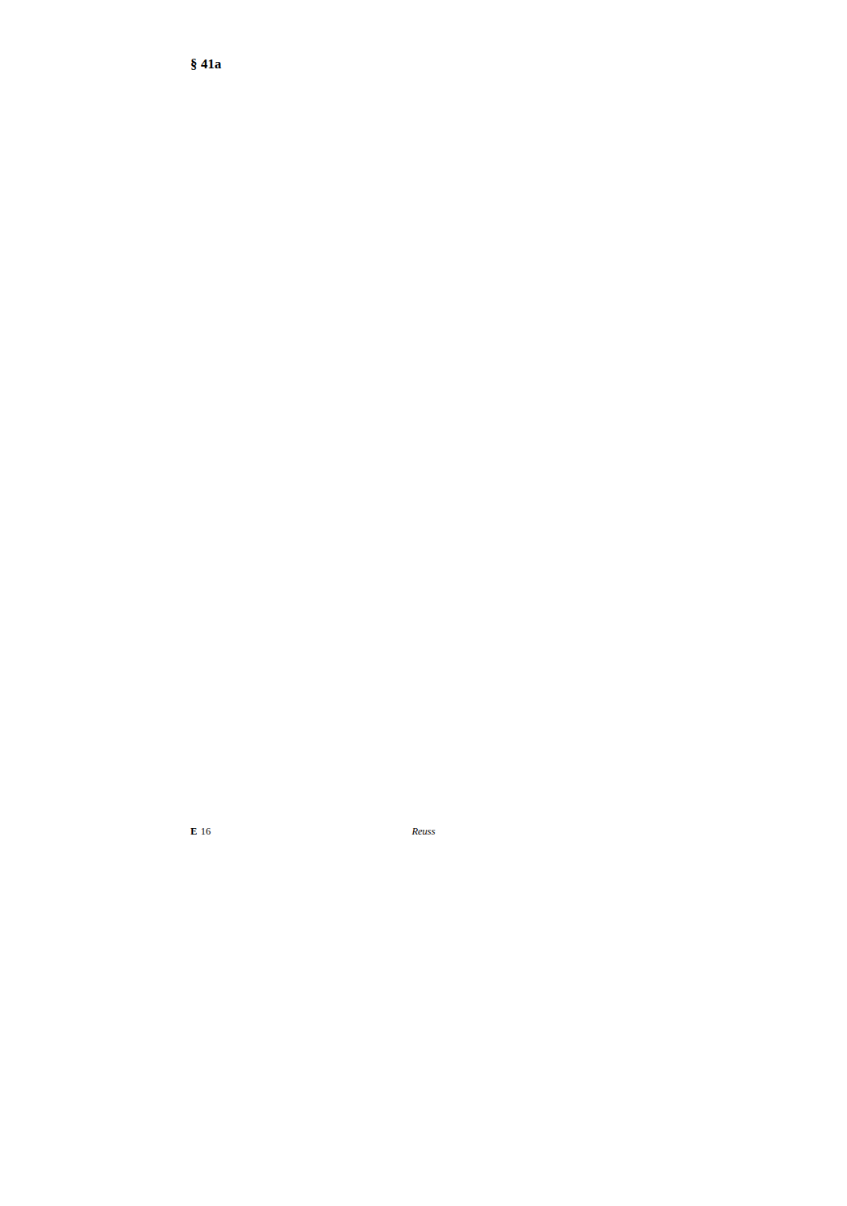§ 41a
E 16 Reuss